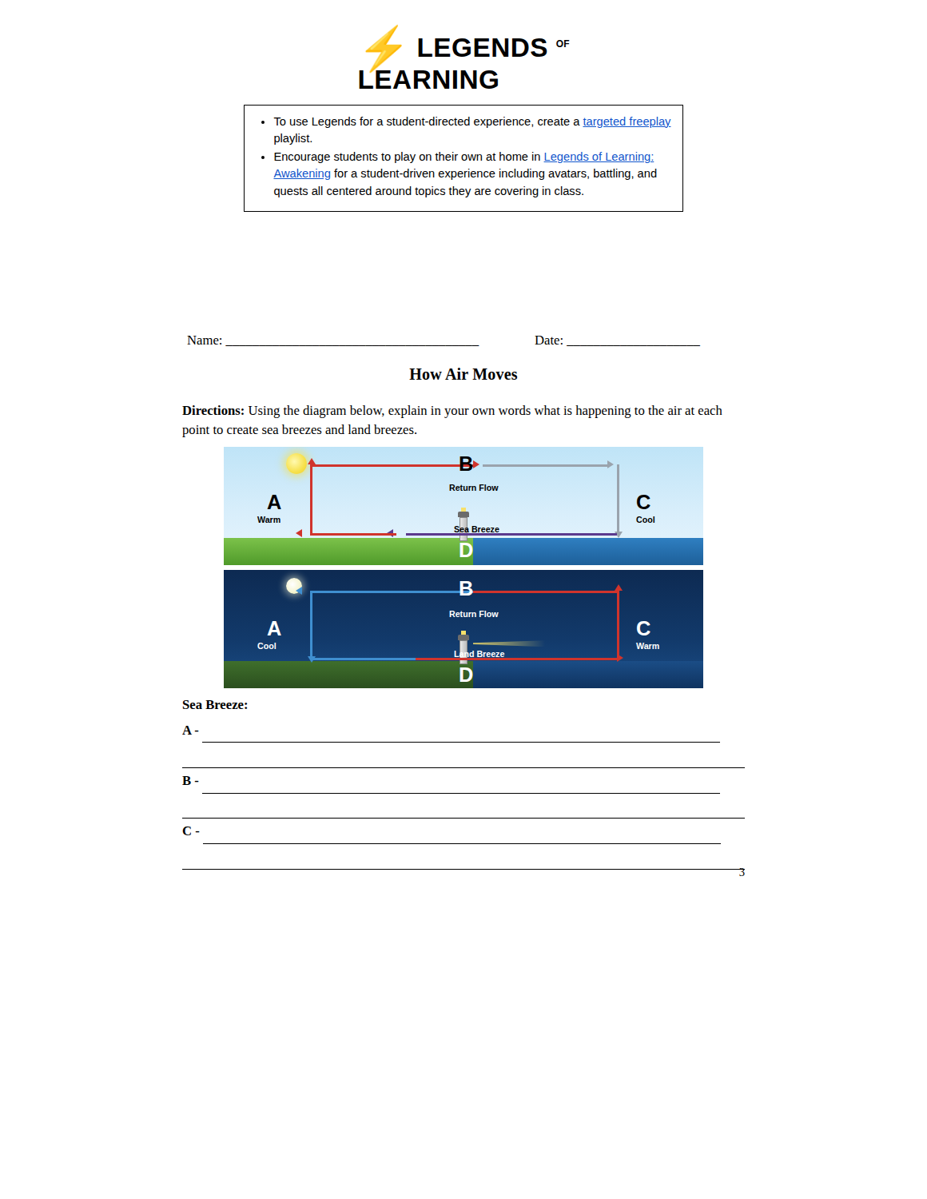⚡ LEGENDS OF
LEARNING
To use Legends for a student-directed experience, create a targeted freeplay playlist.
Encourage students to play on their own at home in Legends of Learning: Awakening for a student-driven experience including avatars, battling, and quests all centered around topics they are covering in class.
Name: ______________________________________ Date: ____________________
How Air Moves
Directions: Using the diagram below, explain in your own words what is happening to the air at each point to create sea breezes and land breezes.
A
B
C
D
Return Flow
Warm
Cool
Sea Breeze
A
B
C
D
Return Flow
Cool
Warm
Land Breeze
Sea Breeze:
A -
B -
C -
3